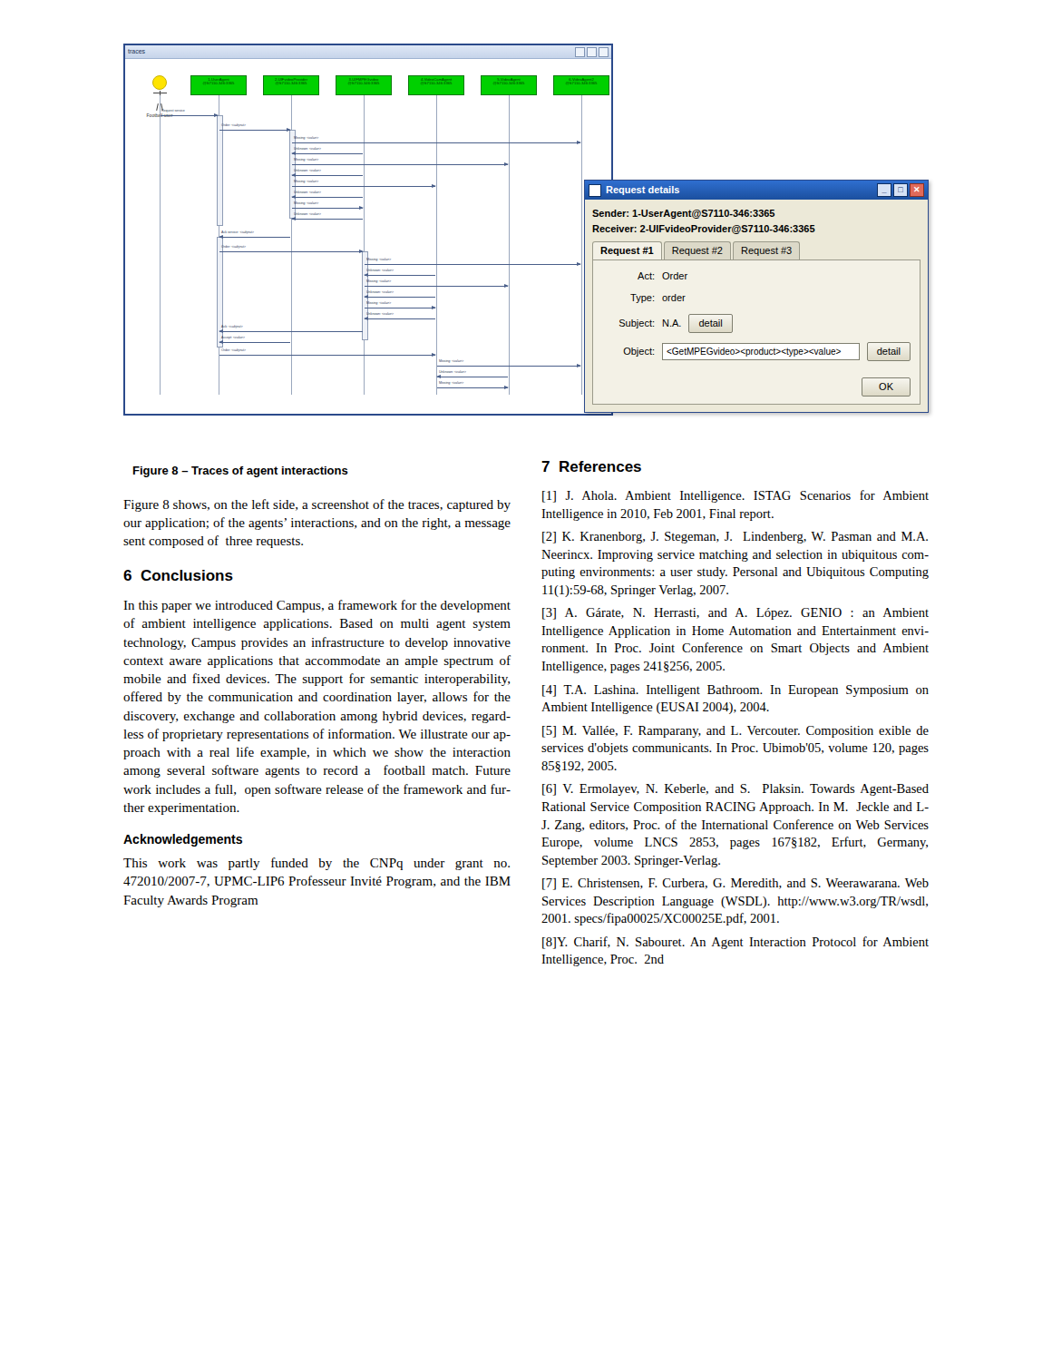traces
Football user
1-UserAgent
@S7110-346:3365
2-UIFvideoProvider
@S7110-346:3365
3-UIFMPEGvideo
@S7110-346:3365
4-VideoCamAgent
@S7110-346:3365
5-VideoAgent
@S7110-346:3365
6-VideoAgent2
@S7110-346:3365
Request service
Order: <subject>
Missing: <value>
Unknown: <value>
Missing: <value>
Unknown: <value>
Missing: <value>
Unknown: <value>
Missing: <value>
Unknown: <value>
Ack service: <subject>
Order: <subject>
Missing: <value>
Unknown: <value>
Missing: <value>
Unknown: <value>
Missing: <value>
Unknown: <value>
Ack: <subject>
Accept: <value>
Order: <subject>
Missing: <value>
Unknown: <value>
Missing: <value>
Request details _□✕
Sender: 1-UserAgent@S7110-346:3365
Receiver: 2-UIFvideoProvider@S7110-346:3365
Request #1
Request #2
Request #3
Act:
Order
Type:
order
Subject:
N.A.
detail
Object:
<GetMPEGvideo><product><type><value>
detail
OK
Figure 8 – Traces of agent interactions
Figure 8 shows, on the left side, a screenshot of the traces, captured by our application; of the agents’ interactions, and on the right, a message sent composed of three requests.
6 Conclusions
In this paper we introduced Campus, a framework for the development of ambient intelligence applications. Based on multi agent system technology, Campus provides an infrastructure to develop innovative context aware applications that accommodate an ample spectrum of mobile and fixed devices. The support for semantic interoperability, offered by the communication and coordination layer, allows for the discovery, exchange and collaboration among hybrid devices, regardless of proprietary representations of information. We illustrate our approach with a real life example, in which we show the interaction among several software agents to record a football match. Future work includes a full, open software release of the framework and further experimentation.
Acknowledgements
This work was partly funded by the CNPq under grant no. 472010/2007-7, UPMC-LIP6 Professeur Invité Program, and the IBM Faculty Awards Program
7 References
[1] J. Ahola. Ambient Intelligence. ISTAG Scenarios for Ambient Intelligence in 2010, Feb 2001, Final report.
[2] K. Kranenborg, J. Stegeman, J. Lindenberg, W. Pasman and M.A. Neerincx. Improving service matching and selection in ubiquitous computing environments: a user study. Personal and Ubiquitous Computing 11(1):59-68, Springer Verlag, 2007.
[3] A. Gárate, N. Herrasti, and A. López. GENIO : an Ambient Intelligence Application in Home Automation and Entertainment environment. In Proc. Joint Conference on Smart Objects and Ambient Intelligence, pages 241§256, 2005.
[4] T.A. Lashina. Intelligent Bathroom. In European Symposium on Ambient Intelligence (EUSAI 2004), 2004.
[5] M. Vallée, F. Ramparany, and L. Vercouter. Composition exible de services d'objets communicants. In Proc. Ubimob'05, volume 120, pages 85§192, 2005.
[6] V. Ermolayev, N. Keberle, and S. Plaksin. Towards Agent-Based Rational Service Composition RACING Approach. In M. Jeckle and L-J. Zang, editors, Proc. of the International Conference on Web Services Europe, volume LNCS 2853, pages 167§182, Erfurt, Germany, September 2003. Springer-Verlag.
[7] E. Christensen, F. Curbera, G. Meredith, and S. Weerawarana. Web Services Description Language (WSDL). http://www.w3.org/TR/wsdl, 2001. specs/fipa00025/XC00025E.pdf, 2001.
[8]Y. Charif, N. Sabouret. An Agent Interaction Protocol for Ambient Intelligence, Proc. 2nd